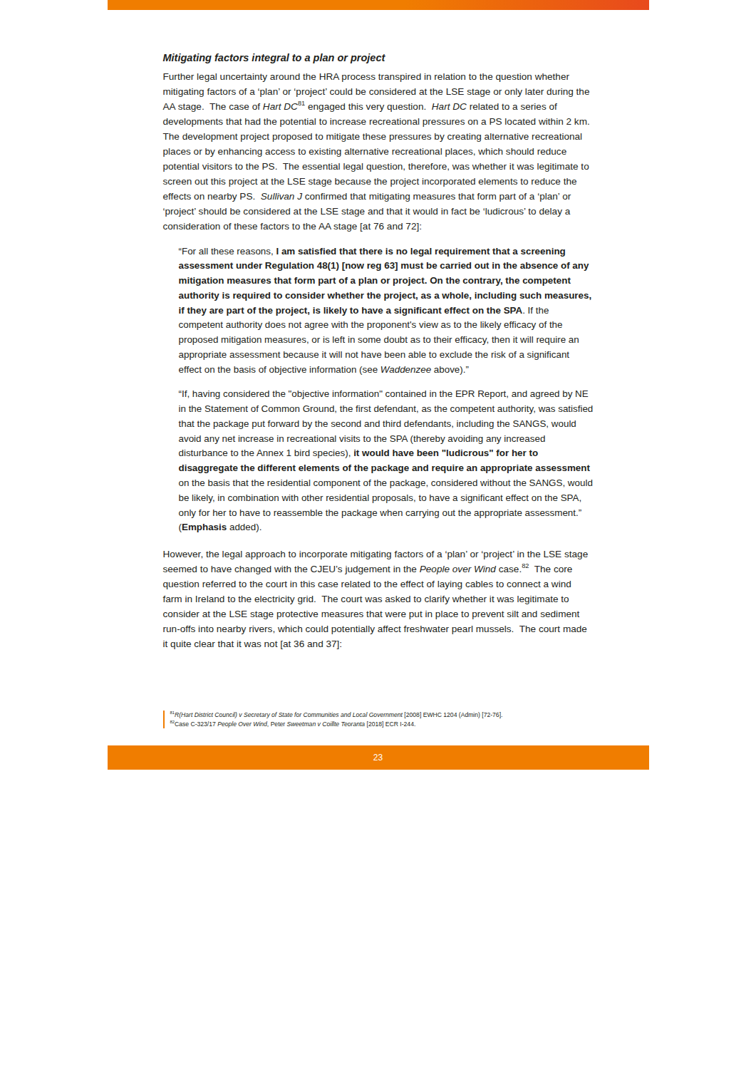Mitigating factors integral to a plan or project
Further legal uncertainty around the HRA process transpired in relation to the question whether mitigating factors of a ‘plan’ or ‘project’ could be considered at the LSE stage or only later during the AA stage. The case of Hart DC81 engaged this very question. Hart DC related to a series of developments that had the potential to increase recreational pressures on a PS located within 2 km. The development project proposed to mitigate these pressures by creating alternative recreational places or by enhancing access to existing alternative recreational places, which should reduce potential visitors to the PS. The essential legal question, therefore, was whether it was legitimate to screen out this project at the LSE stage because the project incorporated elements to reduce the effects on nearby PS. Sullivan J confirmed that mitigating measures that form part of a ‘plan’ or ‘project’ should be considered at the LSE stage and that it would in fact be ‘ludicrous’ to delay a consideration of these factors to the AA stage [at 76 and 72]:
“For all these reasons, I am satisfied that there is no legal requirement that a screening assessment under Regulation 48(1) [now reg 63] must be carried out in the absence of any mitigation measures that form part of a plan or project. On the contrary, the competent authority is required to consider whether the project, as a whole, including such measures, if they are part of the project, is likely to have a significant effect on the SPA. If the competent authority does not agree with the proponent's view as to the likely efficacy of the proposed mitigation measures, or is left in some doubt as to their efficacy, then it will require an appropriate assessment because it will not have been able to exclude the risk of a significant effect on the basis of objective information (see Waddenzee above).”
“If, having considered the "objective information" contained in the EPR Report, and agreed by NE in the Statement of Common Ground, the first defendant, as the competent authority, was satisfied that the package put forward by the second and third defendants, including the SANGS, would avoid any net increase in recreational visits to the SPA (thereby avoiding any increased disturbance to the Annex 1 bird species), it would have been "ludicrous" for her to disaggregate the different elements of the package and require an appropriate assessment on the basis that the residential component of the package, considered without the SANGS, would be likely, in combination with other residential proposals, to have a significant effect on the SPA, only for her to have to reassemble the package when carrying out the appropriate assessment.” (Emphasis added).
However, the legal approach to incorporate mitigating factors of a ‘plan’ or ‘project’ in the LSE stage seemed to have changed with the CJEU’s judgement in the People over Wind case.82 The core question referred to the court in this case related to the effect of laying cables to connect a wind farm in Ireland to the electricity grid. The court was asked to clarify whether it was legitimate to consider at the LSE stage protective measures that were put in place to prevent silt and sediment run-offs into nearby rivers, which could potentially affect freshwater pearl mussels. The court made it quite clear that it was not [at 36 and 37]:
81R(Hart District Council) v Secretary of State for Communities and Local Government [2008] EWHC 1204 (Admin) [72-76].
82Case C-323/17 People Over Wind, Peter Sweetman v Coillte Teoranta [2018] ECR I-244.
23